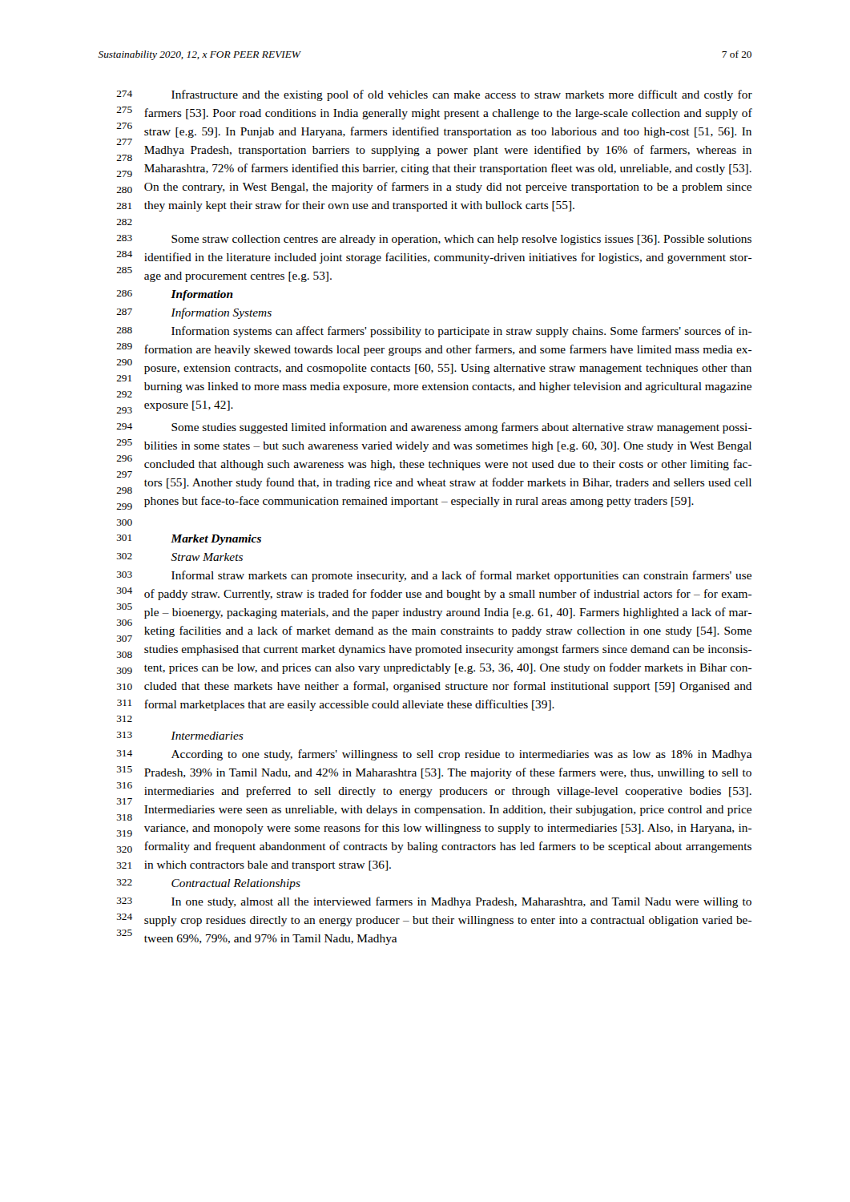Sustainability 2020, 12, x FOR PEER REVIEW 7 of 20
274 275 276 277 278 279 280 281 282
Infrastructure and the existing pool of old vehicles can make access to straw markets more difficult and costly for farmers [53]. Poor road conditions in India generally might present a challenge to the large-scale collection and supply of straw [e.g. 59]. In Punjab and Haryana, farmers identified transportation as too laborious and too high-cost [51, 56]. In Madhya Pradesh, transportation barriers to supplying a power plant were identified by 16% of farmers, whereas in Maharashtra, 72% of farmers identified this barrier, citing that their transportation fleet was old, unreliable, and costly [53]. On the contrary, in West Bengal, the majority of farmers in a study did not perceive transportation to be a problem since they mainly kept their straw for their own use and transported it with bullock carts [55].
283 284 285
Some straw collection centres are already in operation, which can help resolve logistics issues [36]. Possible solutions identified in the literature included joint storage facilities, community-driven initiatives for logistics, and government storage and procurement centres [e.g. 53].
286
Information
287
Information Systems
288 289 290 291 292 293
Information systems can affect farmers' possibility to participate in straw supply chains. Some farmers' sources of information are heavily skewed towards local peer groups and other farmers, and some farmers have limited mass media exposure, extension contracts, and cosmopolite contacts [60, 55]. Using alternative straw management techniques other than burning was linked to more mass media exposure, more extension contacts, and higher television and agricultural magazine exposure [51, 42].
294 295 296 297 298 299 300
Some studies suggested limited information and awareness among farmers about alternative straw management possibilities in some states – but such awareness varied widely and was sometimes high [e.g. 60, 30]. One study in West Bengal concluded that although such awareness was high, these techniques were not used due to their costs or other limiting factors [55]. Another study found that, in trading rice and wheat straw at fodder markets in Bihar, traders and sellers used cell phones but face-to-face communication remained important – especially in rural areas among petty traders [59].
301
Market Dynamics
302
Straw Markets
303 304 305 306 307 308 309 310 311 312
Informal straw markets can promote insecurity, and a lack of formal market opportunities can constrain farmers' use of paddy straw. Currently, straw is traded for fodder use and bought by a small number of industrial actors for – for example – bioenergy, packaging materials, and the paper industry around India [e.g. 61, 40]. Farmers highlighted a lack of marketing facilities and a lack of market demand as the main constraints to paddy straw collection in one study [54]. Some studies emphasised that current market dynamics have promoted insecurity amongst farmers since demand can be inconsistent, prices can be low, and prices can also vary unpredictably [e.g. 53, 36, 40]. One study on fodder markets in Bihar concluded that these markets have neither a formal, organised structure nor formal institutional support [59] Organised and formal marketplaces that are easily accessible could alleviate these difficulties [39].
313
Intermediaries
314 315 316 317 318 319 320 321
According to one study, farmers' willingness to sell crop residue to intermediaries was as low as 18% in Madhya Pradesh, 39% in Tamil Nadu, and 42% in Maharashtra [53]. The majority of these farmers were, thus, unwilling to sell to intermediaries and preferred to sell directly to energy producers or through village-level cooperative bodies [53]. Intermediaries were seen as unreliable, with delays in compensation. In addition, their subjugation, price control and price variance, and monopoly were some reasons for this low willingness to supply to intermediaries [53]. Also, in Haryana, informality and frequent abandonment of contracts by baling contractors has led farmers to be sceptical about arrangements in which contractors bale and transport straw [36].
322
Contractual Relationships
323 324 325
In one study, almost all the interviewed farmers in Madhya Pradesh, Maharashtra, and Tamil Nadu were willing to supply crop residues directly to an energy producer – but their willingness to enter into a contractual obligation varied between 69%, 79%, and 97% in Tamil Nadu, Madhya